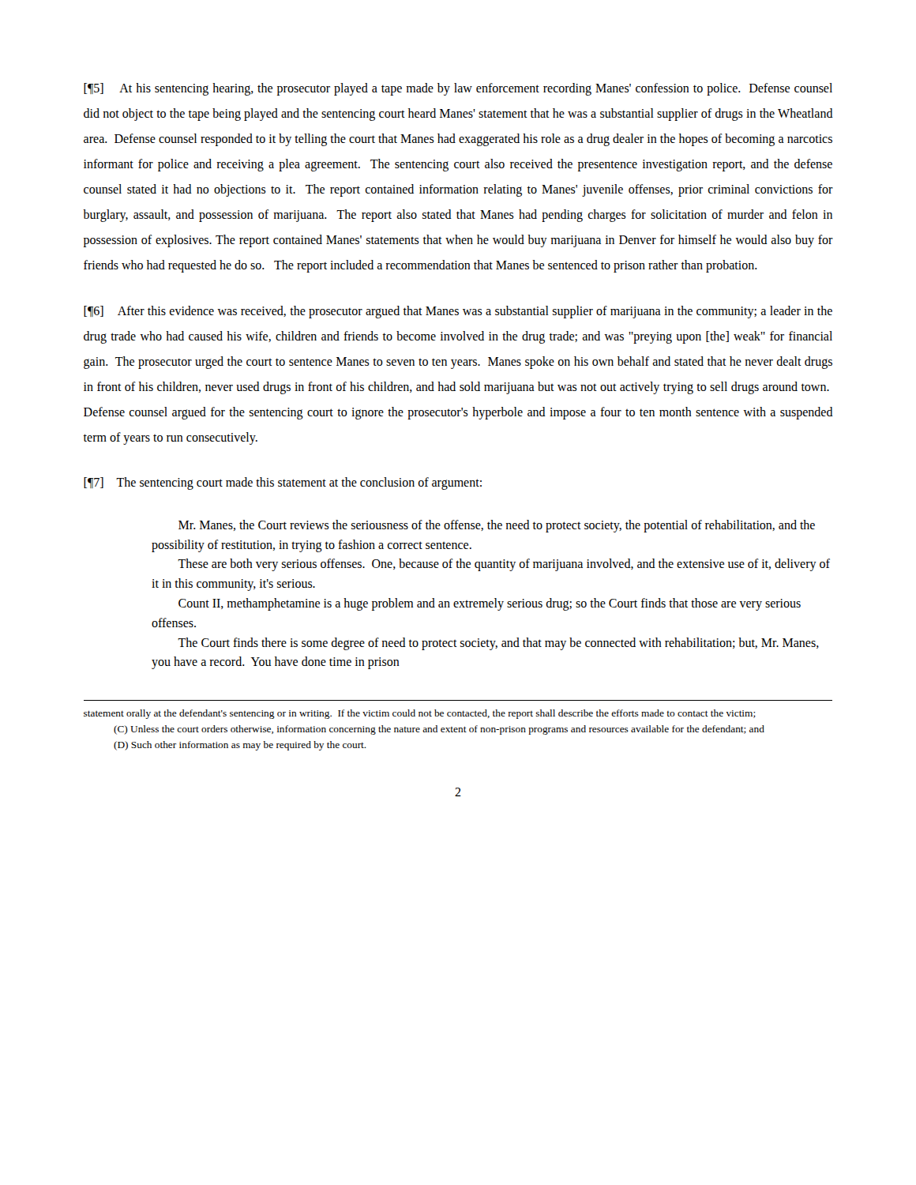[¶5] At his sentencing hearing, the prosecutor played a tape made by law enforcement recording Manes' confession to police. Defense counsel did not object to the tape being played and the sentencing court heard Manes' statement that he was a substantial supplier of drugs in the Wheatland area. Defense counsel responded to it by telling the court that Manes had exaggerated his role as a drug dealer in the hopes of becoming a narcotics informant for police and receiving a plea agreement. The sentencing court also received the presentence investigation report, and the defense counsel stated it had no objections to it. The report contained information relating to Manes' juvenile offenses, prior criminal convictions for burglary, assault, and possession of marijuana. The report also stated that Manes had pending charges for solicitation of murder and felon in possession of explosives. The report contained Manes' statements that when he would buy marijuana in Denver for himself he would also buy for friends who had requested he do so. The report included a recommendation that Manes be sentenced to prison rather than probation.
[¶6] After this evidence was received, the prosecutor argued that Manes was a substantial supplier of marijuana in the community; a leader in the drug trade who had caused his wife, children and friends to become involved in the drug trade; and was "preying upon [the] weak" for financial gain. The prosecutor urged the court to sentence Manes to seven to ten years. Manes spoke on his own behalf and stated that he never dealt drugs in front of his children, never used drugs in front of his children, and had sold marijuana but was not out actively trying to sell drugs around town. Defense counsel argued for the sentencing court to ignore the prosecutor's hyperbole and impose a four to ten month sentence with a suspended term of years to run consecutively.
[¶7] The sentencing court made this statement at the conclusion of argument:
Mr. Manes, the Court reviews the seriousness of the offense, the need to protect society, the potential of rehabilitation, and the possibility of restitution, in trying to fashion a correct sentence.
These are both very serious offenses. One, because of the quantity of marijuana involved, and the extensive use of it, delivery of it in this community, it's serious.
Count II, methamphetamine is a huge problem and an extremely serious drug; so the Court finds that those are very serious offenses.
The Court finds there is some degree of need to protect society, and that may be connected with rehabilitation; but, Mr. Manes, you have a record. You have done time in prison
statement orally at the defendant's sentencing or in writing. If the victim could not be contacted, the report shall describe the efforts made to contact the victim;
(C) Unless the court orders otherwise, information concerning the nature and extent of non-prison programs and resources available for the defendant; and
(D) Such other information as may be required by the court.
2